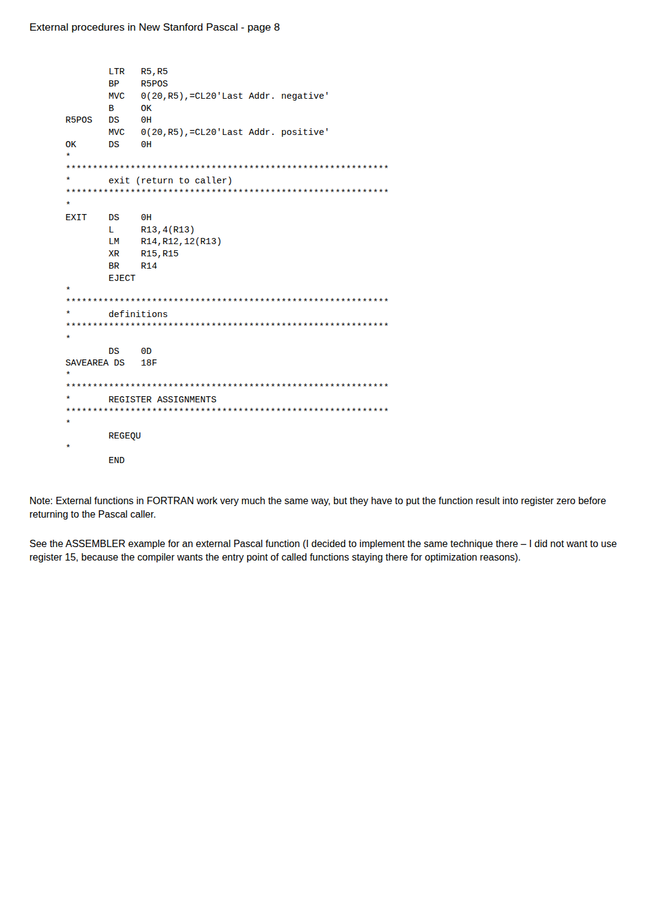External procedures in New Stanford Pascal - page 8
        LTR   R5,R5
        BP    R5POS
        MVC   0(20,R5),=CL20'Last Addr. negative'
        B     OK
R5POS   DS    0H
        MVC   0(20,R5),=CL20'Last Addr. positive'
OK      DS    0H
*
************************************************************
*       exit (return to caller)
************************************************************
*
EXIT    DS    0H
        L     R13,4(R13)
        LM    R14,R12,12(R13)
        XR    R15,R15
        BR    R14
        EJECT
*
************************************************************
*       definitions
************************************************************
*
        DS    0D
SAVEAREA DS   18F
*
************************************************************
*       REGISTER ASSIGNMENTS
************************************************************
*
        REGEQU
*
        END
Note: External functions in FORTRAN work very much the same way, but they have to put the function result into register zero before returning to the Pascal caller.
See the ASSEMBLER example for an external Pascal function (I decided to implement the same technique there – I did not want to use register 15, because the compiler wants the entry point of called functions staying there for optimization reasons).